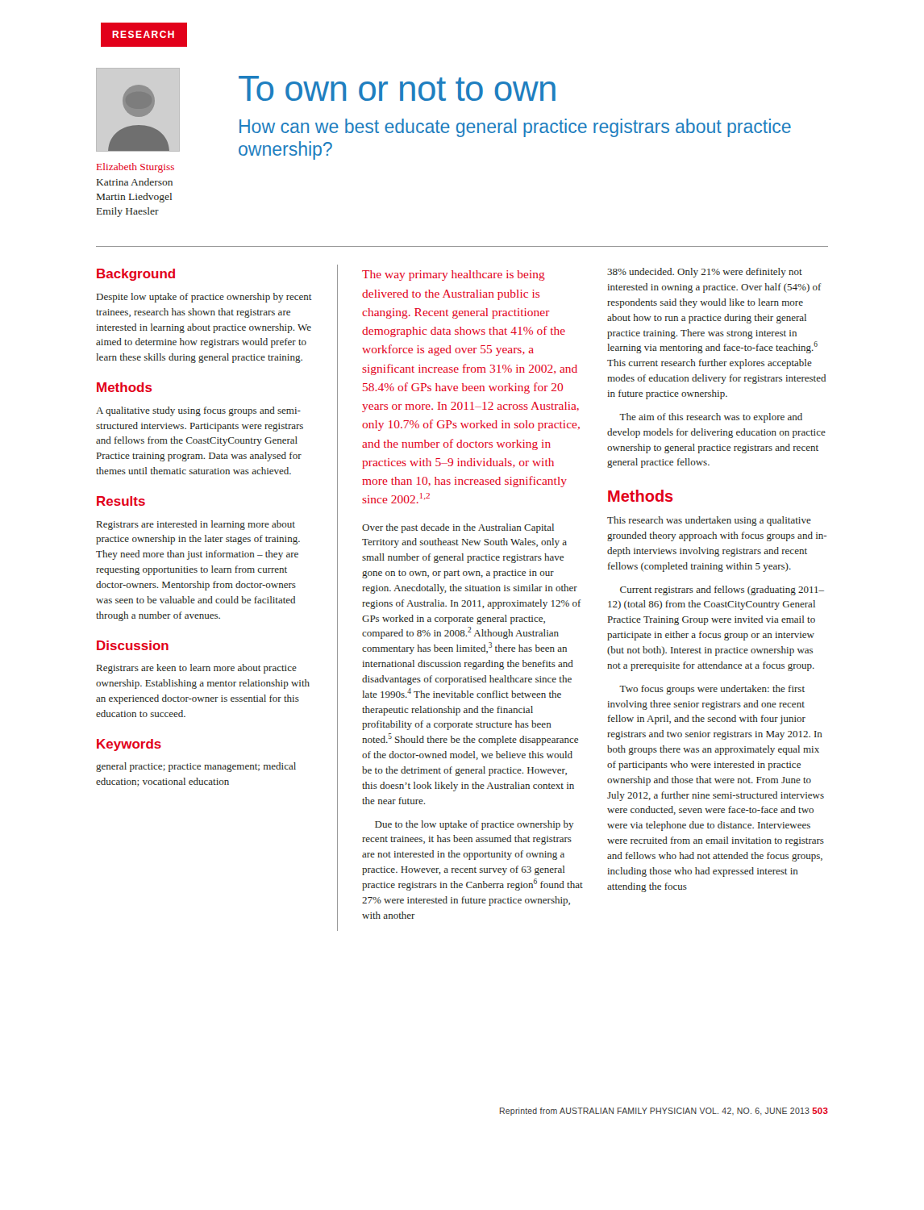RESEARCH
Elizabeth Sturgiss
Katrina Anderson
Martin Liedvogel
Emily Haesler
To own or not to own
How can we best educate general practice registrars about practice ownership?
Background
Despite low uptake of practice ownership by recent trainees, research has shown that registrars are interested in learning about practice ownership. We aimed to determine how registrars would prefer to learn these skills during general practice training.
Methods
A qualitative study using focus groups and semi-structured interviews. Participants were registrars and fellows from the CoastCityCountry General Practice training program. Data was analysed for themes until thematic saturation was achieved.
Results
Registrars are interested in learning more about practice ownership in the later stages of training. They need more than just information – they are requesting opportunities to learn from current doctor-owners. Mentorship from doctor-owners was seen to be valuable and could be facilitated through a number of avenues.
Discussion
Registrars are keen to learn more about practice ownership. Establishing a mentor relationship with an experienced doctor-owner is essential for this education to succeed.
Keywords
general practice; practice management; medical education; vocational education
The way primary healthcare is being delivered to the Australian public is changing. Recent general practitioner demographic data shows that 41% of the workforce is aged over 55 years, a significant increase from 31% in 2002, and 58.4% of GPs have been working for 20 years or more. In 2011–12 across Australia, only 10.7% of GPs worked in solo practice, and the number of doctors working in practices with 5–9 individuals, or with more than 10, has increased significantly since 2002.1,2
Over the past decade in the Australian Capital Territory and southeast New South Wales, only a small number of general practice registrars have gone on to own, or part own, a practice in our region. Anecdotally, the situation is similar in other regions of Australia. In 2011, approximately 12% of GPs worked in a corporate general practice, compared to 8% in 2008.2 Although Australian commentary has been limited,3 there has been an international discussion regarding the benefits and disadvantages of corporatised healthcare since the late 1990s.4 The inevitable conflict between the therapeutic relationship and the financial profitability of a corporate structure has been noted.5 Should there be the complete disappearance of the doctor-owned model, we believe this would be to the detriment of general practice. However, this doesn’t look likely in the Australian context in the near future.
Due to the low uptake of practice ownership by recent trainees, it has been assumed that registrars are not interested in the opportunity of owning a practice. However, a recent survey of 63 general practice registrars in the Canberra region6 found that 27% were interested in future practice ownership, with another
38% undecided. Only 21% were definitely not interested in owning a practice. Over half (54%) of respondents said they would like to learn more about how to run a practice during their general practice training. There was strong interest in learning via mentoring and face-to-face teaching.6 This current research further explores acceptable modes of education delivery for registrars interested in future practice ownership.
The aim of this research was to explore and develop models for delivering education on practice ownership to general practice registrars and recent general practice fellows.
Methods
This research was undertaken using a qualitative grounded theory approach with focus groups and in-depth interviews involving registrars and recent fellows (completed training within 5 years).
Current registrars and fellows (graduating 2011–12) (total 86) from the CoastCityCountry General Practice Training Group were invited via email to participate in either a focus group or an interview (but not both). Interest in practice ownership was not a prerequisite for attendance at a focus group.
Two focus groups were undertaken: the first involving three senior registrars and one recent fellow in April, and the second with four junior registrars and two senior registrars in May 2012. In both groups there was an approximately equal mix of participants who were interested in practice ownership and those that were not. From June to July 2012, a further nine semi-structured interviews were conducted, seven were face-to-face and two were via telephone due to distance. Interviewees were recruited from an email invitation to registrars and fellows who had not attended the focus groups, including those who had expressed interest in attending the focus
Reprinted from AUSTRALIAN FAMILY PHYSICIAN VOL. 42, NO. 6, JUNE 2013 503